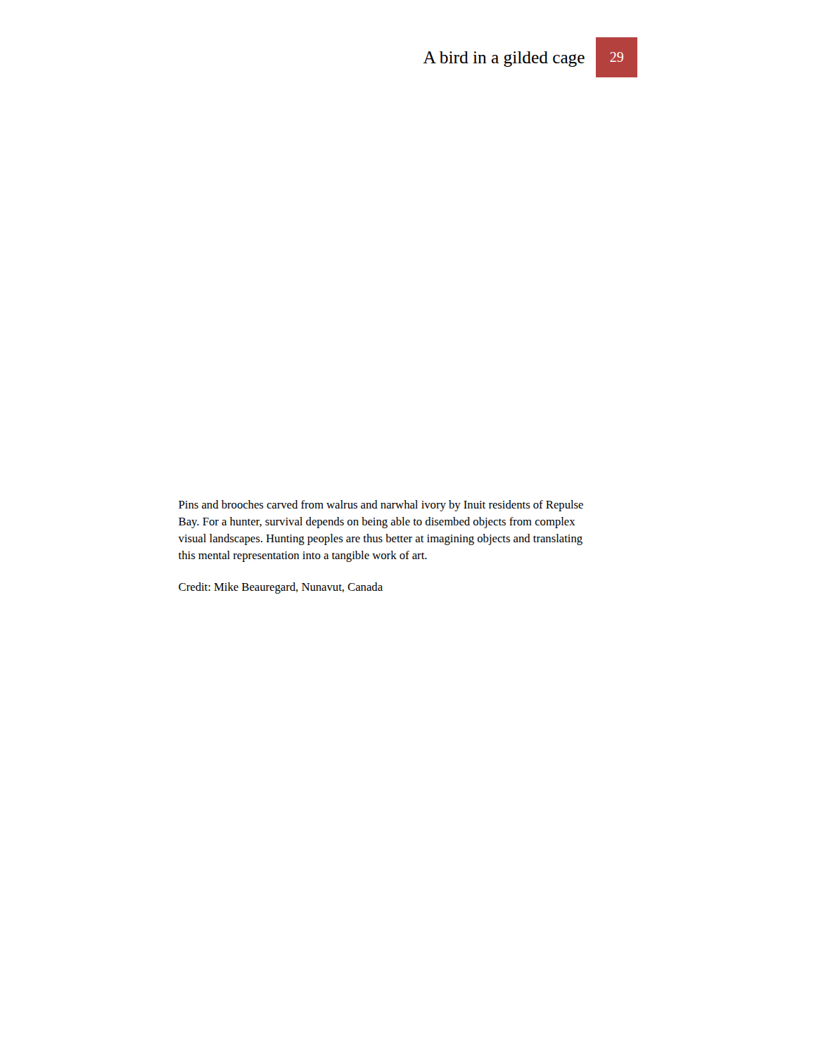A bird in a gilded cage
29
Pins and brooches carved from walrus and narwhal ivory by Inuit residents of Repulse Bay. For a hunter, survival depends on being able to disembed objects from complex visual landscapes. Hunting peoples are thus better at imagining objects and translating this mental representation into a tangible work of art.
Credit: Mike Beauregard, Nunavut, Canada